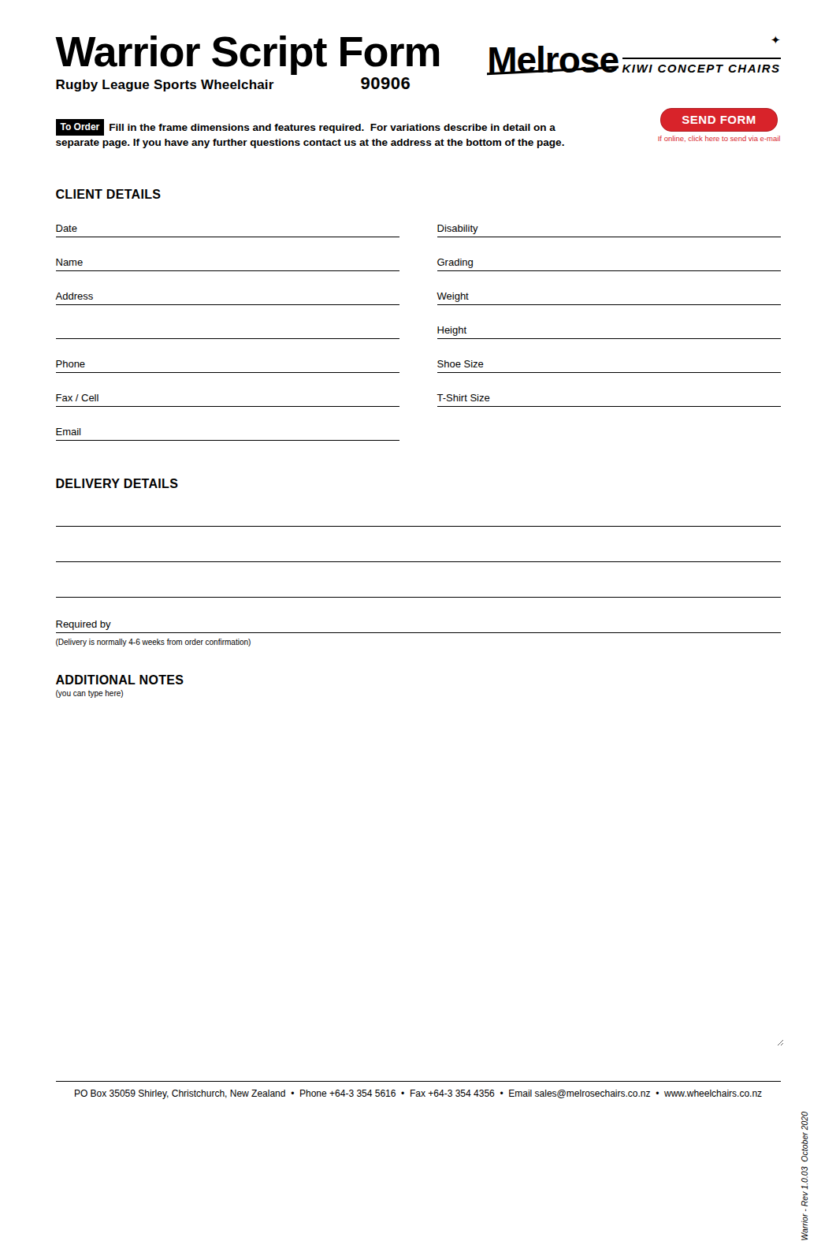Warrior Script Form
Rugby League Sports Wheelchair 90906
✦
Melrose
KIWI CONCEPT CHAIRS
To Order Fill in the frame dimensions and features required. For variations describe in detail on a separate page. If you have any further questions contact us at the address at the bottom of the page.
SEND FORM
If online, click here to send via e-mail
CLIENT DETAILS
Date
Name
Address
Phone
Fax / Cell
Email
Disability
Grading
Weight
Height
Shoe Size
T-Shirt Size
DELIVERY DETAILS
Required by
(Delivery is normally 4-6 weeks from order confirmation)
ADDITIONAL NOTES
(you can type here)
Warrior - Rev 1.0.03 October 2020
PO Box 35059 Shirley, Christchurch, New Zealand • Phone +64-3 354 5616 • Fax +64-3 354 4356 • Email sales@melrosechairs.co.nz • www.wheelchairs.co.nz